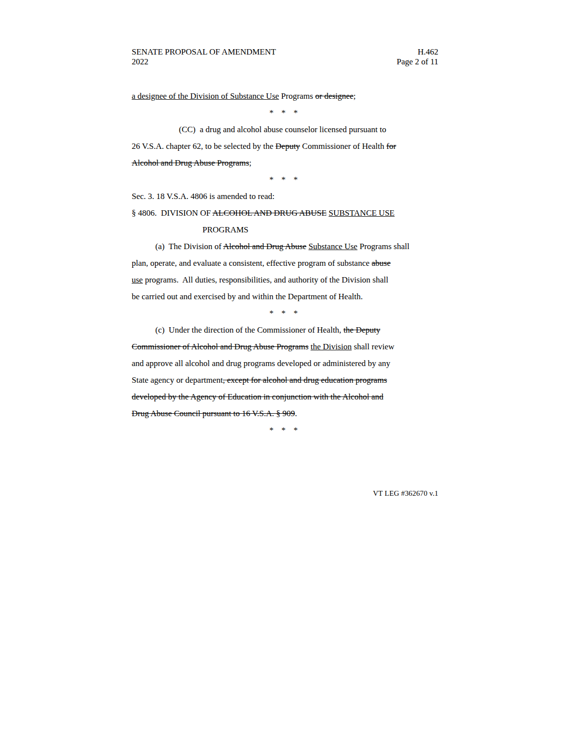SENATE PROPOSAL OF AMENDMENT 2022
H.462 Page 2 of 11
a designee of the Division of Substance Use Programs or designee;
* * *
(CC) a drug and alcohol abuse counselor licensed pursuant to
26 V.S.A. chapter 62, to be selected by the Deputy Commissioner of Health for
Alcohol and Drug Abuse Programs;
* * *
Sec. 3. 18 V.S.A. 4806 is amended to read:
§ 4806. DIVISION OF ALCOHOL AND DRUG ABUSE SUBSTANCE USE PROGRAMS
(a) The Division of Alcohol and Drug Abuse Substance Use Programs shall
plan, operate, and evaluate a consistent, effective program of substance abuse
use programs. All duties, responsibilities, and authority of the Division shall
be carried out and exercised by and within the Department of Health.
* * *
(c) Under the direction of the Commissioner of Health, the Deputy
Commissioner of Alcohol and Drug Abuse Programs the Division shall review
and approve all alcohol and drug programs developed or administered by any
State agency or department, except for alcohol and drug education programs
developed by the Agency of Education in conjunction with the Alcohol and
Drug Abuse Council pursuant to 16 V.S.A. § 909.
* * *
VT LEG #362670 v.1